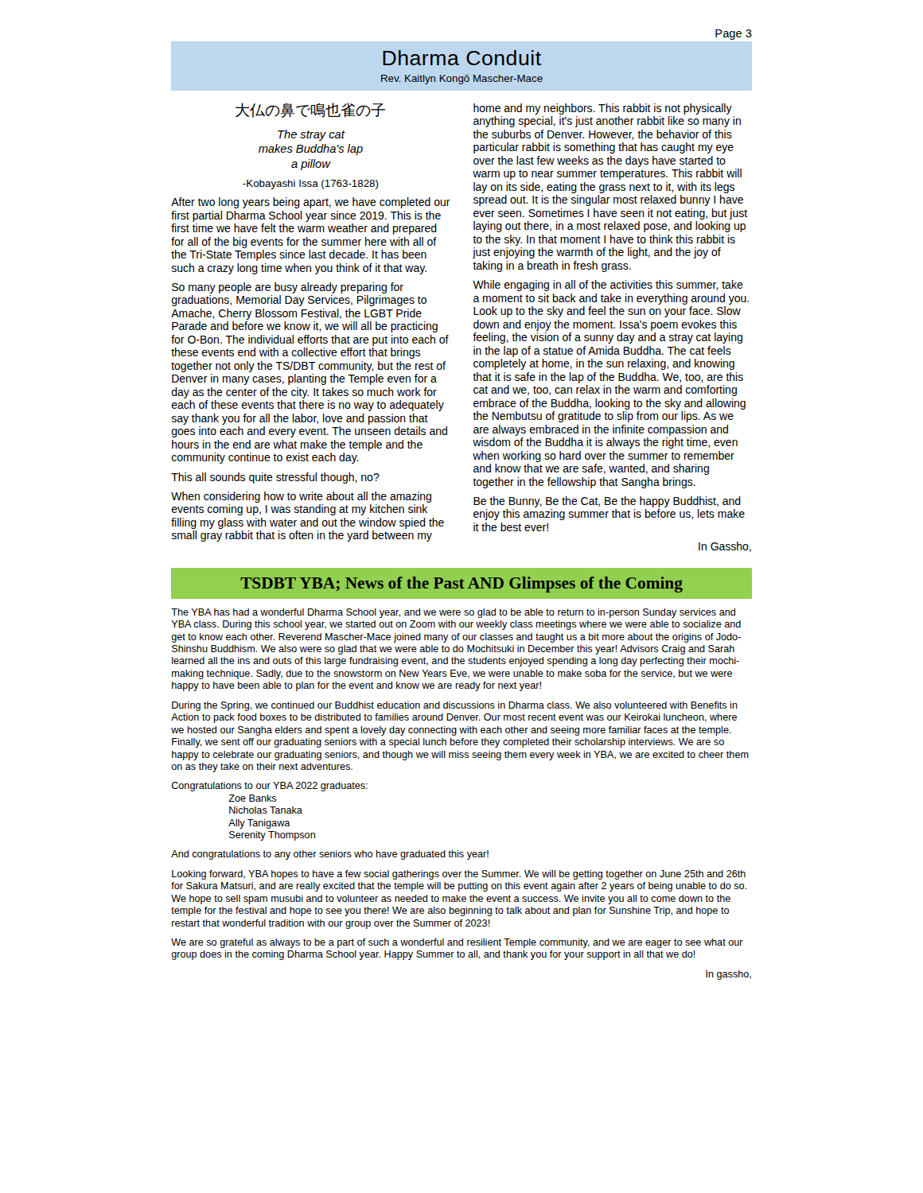Page 3
Dharma Conduit
Rev. Kaitlyn Kongō Mascher-Mace
大仏の鼻で鳴也雀の子
The stray cat
makes Buddha's lap
a pillow
-Kobayashi Issa (1763-1828)
After two long years being apart, we have completed our first partial Dharma School year since 2019. This is the first time we have felt the warm weather and prepared for all of the big events for the summer here with all of the Tri-State Temples since last decade. It has been such a crazy long time when you think of it that way.
So many people are busy already preparing for graduations, Memorial Day Services, Pilgrimages to Amache, Cherry Blossom Festival, the LGBT Pride Parade and before we know it, we will all be practicing for O-Bon. The individual efforts that are put into each of these events end with a collective effort that brings together not only the TS/DBT community, but the rest of Denver in many cases, planting the Temple even for a day as the center of the city. It takes so much work for each of these events that there is no way to adequately say thank you for all the labor, love and passion that goes into each and every event. The unseen details and hours in the end are what make the temple and the community continue to exist each day.
This all sounds quite stressful though, no?
When considering how to write about all the amazing events coming up, I was standing at my kitchen sink filling my glass with water and out the window spied the small gray rabbit that is often in the yard between my home and my neighbors. This rabbit is not physically anything special, it's just another rabbit like so many in the suburbs of Denver. However, the behavior of this particular rabbit is something that has caught my eye over the last few weeks as the days have started to warm up to near summer temperatures. This rabbit will lay on its side, eating the grass next to it, with its legs spread out. It is the singular most relaxed bunny I have ever seen. Sometimes I have seen it not eating, but just laying out there, in a most relaxed pose, and looking up to the sky. In that moment I have to think this rabbit is just enjoying the warmth of the light, and the joy of taking in a breath in fresh grass.
While engaging in all of the activities this summer, take a moment to sit back and take in everything around you. Look up to the sky and feel the sun on your face. Slow down and enjoy the moment. Issa's poem evokes this feeling, the vision of a sunny day and a stray cat laying in the lap of a statue of Amida Buddha. The cat feels completely at home, in the sun relaxing, and knowing that it is safe in the lap of the Buddha. We, too, are this cat and we, too, can relax in the warm and comforting embrace of the Buddha, looking to the sky and allowing the Nembutsu of gratitude to slip from our lips. As we are always embraced in the infinite compassion and wisdom of the Buddha it is always the right time, even when working so hard over the summer to remember and know that we are safe, wanted, and sharing together in the fellowship that Sangha brings.
Be the Bunny, Be the Cat, Be the happy Buddhist, and enjoy this amazing summer that is before us, lets make it the best ever!
In Gassho,
TSDBT YBA; News of the Past AND Glimpses of the Coming
The YBA has had a wonderful Dharma School year, and we were so glad to be able to return to in-person Sunday services and YBA class. During this school year, we started out on Zoom with our weekly class meetings where we were able to socialize and get to know each other. Reverend Mascher-Mace joined many of our classes and taught us a bit more about the origins of Jodo-Shinshu Buddhism. We also were so glad that we were able to do Mochitsuki in December this year! Advisors Craig and Sarah learned all the ins and outs of this large fundraising event, and the students enjoyed spending a long day perfecting their mochi-making technique. Sadly, due to the snowstorm on New Years Eve, we were unable to make soba for the service, but we were happy to have been able to plan for the event and know we are ready for next year!
During the Spring, we continued our Buddhist education and discussions in Dharma class. We also volunteered with Benefits in Action to pack food boxes to be distributed to families around Denver. Our most recent event was our Keirokai luncheon, where we hosted our Sangha elders and spent a lovely day connecting with each other and seeing more familiar faces at the temple. Finally, we sent off our graduating seniors with a special lunch before they completed their scholarship interviews. We are so happy to celebrate our graduating seniors, and though we will miss seeing them every week in YBA, we are excited to cheer them on as they take on their next adventures.
Congratulations to our YBA 2022 graduates:
Zoe Banks
Nicholas Tanaka
Ally Tanigawa
Serenity Thompson
And congratulations to any other seniors who have graduated this year!
Looking forward, YBA hopes to have a few social gatherings over the Summer. We will be getting together on June 25th and 26th for Sakura Matsuri, and are really excited that the temple will be putting on this event again after 2 years of being unable to do so. We hope to sell spam musubi and to volunteer as needed to make the event a success. We invite you all to come down to the temple for the festival and hope to see you there! We are also beginning to talk about and plan for Sunshine Trip, and hope to restart that wonderful tradition with our group over the Summer of 2023!
We are so grateful as always to be a part of such a wonderful and resilient Temple community, and we are eager to see what our group does in the coming Dharma School year. Happy Summer to all, and thank you for your support in all that we do!
In gassho,